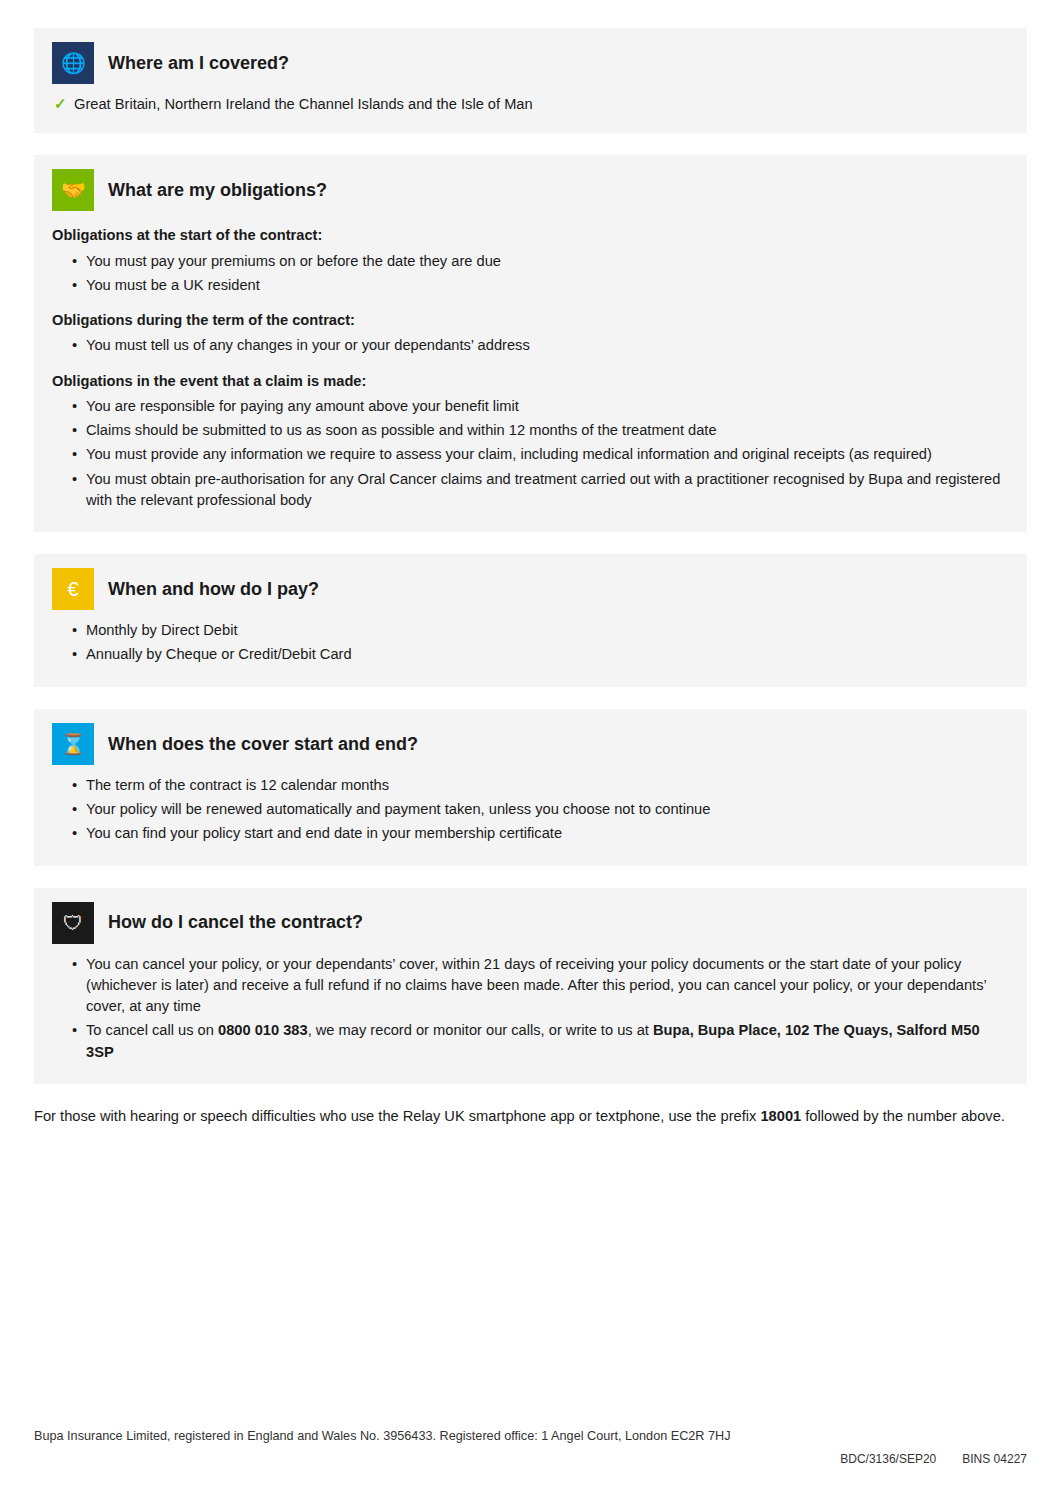🌐
Where am I covered?
Great Britain, Northern Ireland the Channel Islands and the Isle of Man
🤝
What are my obligations?
Obligations at the start of the contract:
You must pay your premiums on or before the date they are due
You must be a UK resident
Obligations during the term of the contract:
You must tell us of any changes in your or your dependants’ address
Obligations in the event that a claim is made:
You are responsible for paying any amount above your benefit limit
Claims should be submitted to us as soon as possible and within 12 months of the treatment date
You must provide any information we require to assess your claim, including medical information and original receipts (as required)
You must obtain pre-authorisation for any Oral Cancer claims and treatment carried out with a practitioner recognised by Bupa and registered with the relevant professional body
€
When and how do I pay?
Monthly by Direct Debit
Annually by Cheque or Credit/Debit Card
⌛
When does the cover start and end?
The term of the contract is 12 calendar months
Your policy will be renewed automatically and payment taken, unless you choose not to continue
You can find your policy start and end date in your membership certificate
🛡
How do I cancel the contract?
You can cancel your policy, or your dependants’ cover, within 21 days of receiving your policy documents or the start date of your policy (whichever is later) and receive a full refund if no claims have been made. After this period, you can cancel your policy, or your dependants’ cover, at any time
To cancel call us on 0800 010 383, we may record or monitor our calls, or write to us at Bupa, Bupa Place, 102 The Quays, Salford M50 3SP
For those with hearing or speech difficulties who use the Relay UK smartphone app or textphone, use the prefix 18001 followed by the number above.
Bupa Insurance Limited, registered in England and Wales No. 3956433. Registered office: 1 Angel Court, London EC2R 7HJ
BDC/3136/SEP20 BINS 04227